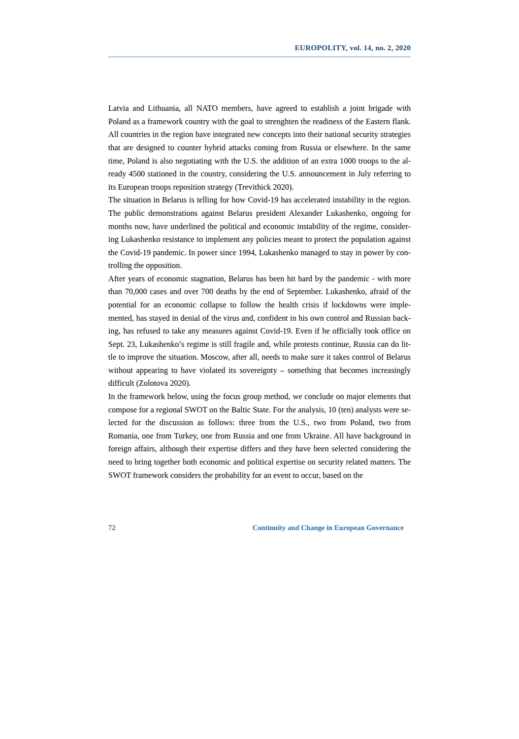EUROPOLITY, vol. 14, no. 2, 2020
Latvia and Lithuania, all NATO members, have agreed to establish a joint brigade with Poland as a framework country with the goal to strenghten the readiness of the Eastern flank. All countries in the region have integrated new concepts into their national security strategies that are designed to counter hybrid attacks coming from Russia or elsewhere. In the same time, Poland is also negotiating with the U.S. the addition of an extra 1000 troops to the already 4500 stationed in the country, considering the U.S. announcement in July referring to its European troops reposition strategy (Trevithick 2020).
The situation in Belarus is telling for how Covid-19 has accelerated instability in the region. The public demonstrations against Belarus president Alexander Lukashenko, ongoing for months now, have underlined the political and economic instability of the regime, considering Lukashenko resistance to implement any policies meant to protect the population against the Covid-19 pandemic. In power since 1994, Lukashenko managed to stay in power by controlling the opposition.
After years of economic stagnation, Belarus has been hit hard by the pandemic - with more than 70,000 cases and over 700 deaths by the end of September. Lukashenko, afraid of the potential for an economic collapse to follow the health crisis if lockdowns were implemented, has stayed in denial of the virus and, confident in his own control and Russian backing, has refused to take any measures against Covid-19. Even if he officially took office on Sept. 23, Lukashenko’s regime is still fragile and, while protests continue, Russia can do little to improve the situation. Moscow, after all, needs to make sure it takes control of Belarus without appearing to have violated its sovereignty – something that becomes increasingly difficult (Zolotova 2020).
In the framework below, using the focus group method, we conclude on major elements that compose for a regional SWOT on the Baltic State. For the analysis, 10 (ten) analysts were selected for the discussion as follows: three from the U.S., two from Poland, two from Romania, one from Turkey, one from Russia and one from Ukraine. All have background in foreign affairs, although their expertise differs and they have been selected considering the need to bring together both economic and political expertise on security related matters. The SWOT framework considers the probability for an event to occur, based on the
72 Continuity and Change in European Governance